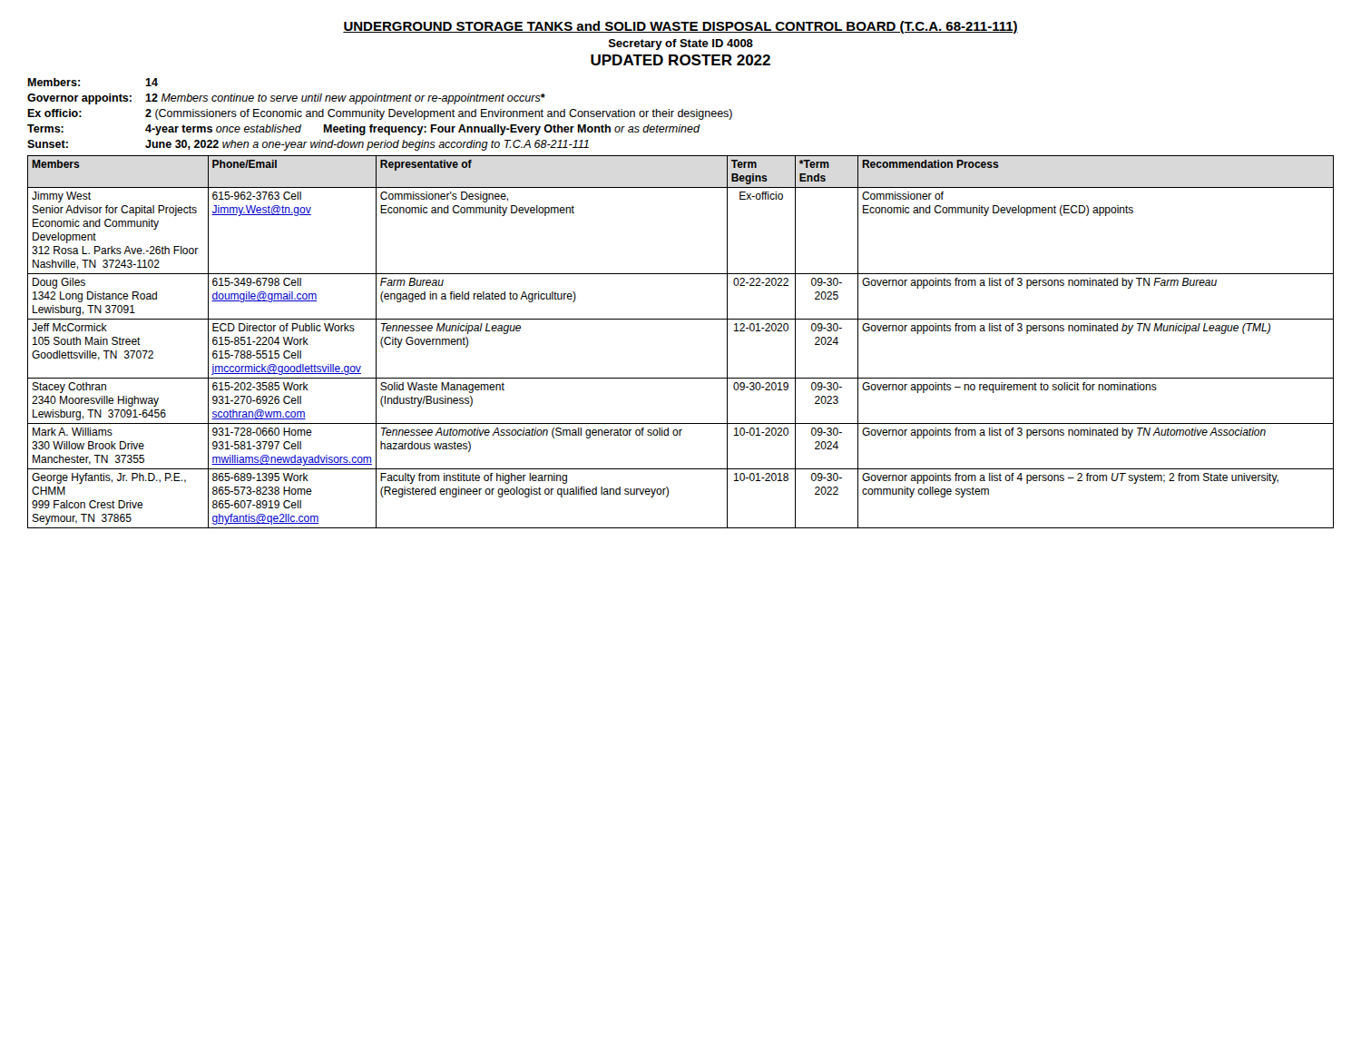UNDERGROUND STORAGE TANKS and SOLID WASTE DISPOSAL CONTROL BOARD (T.C.A. 68-211-111)
Secretary of State ID 4008
UPDATED ROSTER 2022
Members: 14
Governor appoints: 12 Members continue to serve until new appointment or re-appointment occurs*
Ex officio: 2 (Commissioners of Economic and Community Development and Environment and Conservation or their designees)
Terms: 4-year terms once established Meeting frequency: Four Annually-Every Other Month or as determined
Sunset: June 30, 2022 when a one-year wind-down period begins according to T.C.A 68-211-111
| Members | Phone/Email | Representative of | Term Begins | *Term Ends | Recommendation Process |
| --- | --- | --- | --- | --- | --- |
| Jimmy West Senior Advisor for Capital Projects Economic and Community Development 312 Rosa L. Parks Ave.-26th Floor Nashville, TN 37243-1102 | 615-962-3763 Cell Jimmy.West@tn.gov | Commissioner's Designee, Economic and Community Development | Ex-officio | | Commissioner of Economic and Community Development (ECD) appoints |
| Doug Giles 1342 Long Distance Road Lewisburg, TN 37091 | 615-349-6798 Cell doumgile@gmail.com | Farm Bureau (engaged in a field related to Agriculture) | 02-22-2022 | 09-30-2025 | Governor appoints from a list of 3 persons nominated by TN Farm Bureau |
| Jeff McCormick 105 South Main Street Goodlettsville, TN 37072 | ECD Director of Public Works 615-851-2204 Work 615-788-5515 Cell jmccormick@goodlettsville.gov | Tennessee Municipal League (City Government) | 12-01-2020 | 09-30-2024 | Governor appoints from a list of 3 persons nominated by TN Municipal League (TML) |
| Stacey Cothran 2340 Mooresville Highway Lewisburg, TN 37091-6456 | 615-202-3585 Work 931-270-6926 Cell scothran@wm.com | Solid Waste Management (Industry/Business) | 09-30-2019 | 09-30-2023 | Governor appoints – no requirement to solicit for nominations |
| Mark A. Williams 330 Willow Brook Drive Manchester, TN 37355 | 931-728-0660 Home 931-581-3797 Cell mwilliams@newdayadvisors.com | Tennessee Automotive Association (Small generator of solid or hazardous wastes) | 10-01-2020 | 09-30-2024 | Governor appoints from a list of 3 persons nominated by TN Automotive Association |
| George Hyfantis, Jr. Ph.D., P.E., CHMM 999 Falcon Crest Drive Seymour, TN 37865 | 865-689-1395 Work 865-573-8238 Home 865-607-8919 Cell ghyfantis@qe2llc.com | Faculty from institute of higher learning (Registered engineer or geologist or qualified land surveyor) | 10-01-2018 | 09-30-2022 | Governor appoints from a list of 4 persons – 2 from UT system; 2 from State university, community college system |